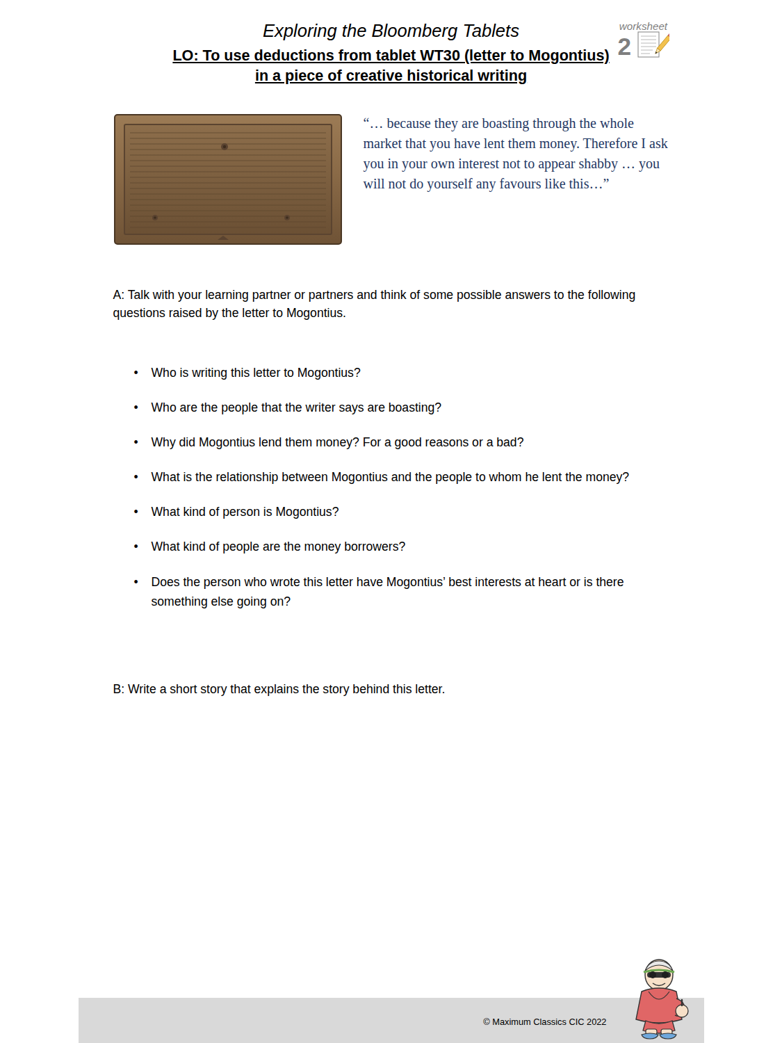worksheet 2
Exploring the Bloomberg Tablets
LO: To use deductions from tablet WT30 (letter to Mogontius) in a piece of creative historical writing
“… because they are boasting through the whole market that you have lent them money. Therefore I ask you in your own interest not to appear shabby … you will not do yourself any favours like this…”
A: Talk with your learning partner or partners and think of some possible answers to the following questions raised by the letter to Mogontius.
Who is writing this letter to Mogontius?
Who are the people that the writer says are boasting?
Why did Mogontius lend them money? For a good reasons or a bad?
What is the relationship between Mogontius and the people to whom he lent the money?
What kind of person is Mogontius?
What kind of people are the money borrowers?
Does the person who wrote this letter have Mogontius’ best interests at heart or is there something else going on?
B: Write a short story that explains the story behind this letter.
© Maximum Classics CIC 2022